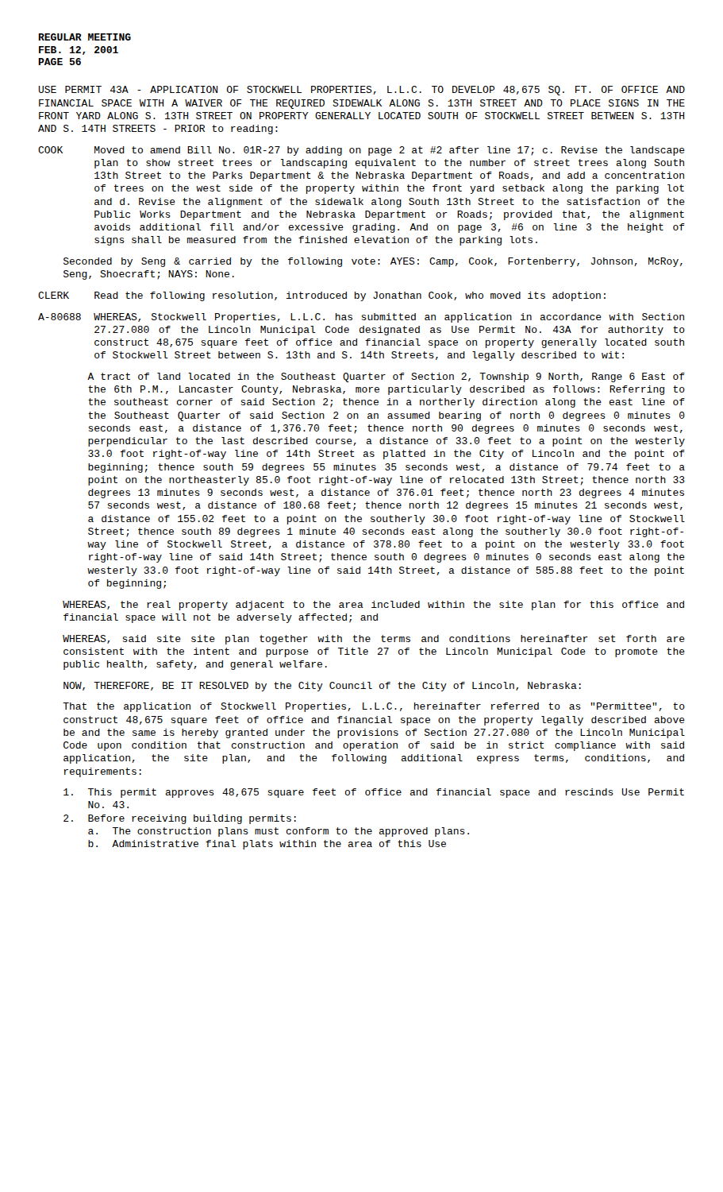REGULAR MEETING
FEB. 12, 2001
PAGE 56
USE PERMIT 43A - APPLICATION OF STOCKWELL PROPERTIES, L.L.C. TO DEVELOP 48,675 SQ. FT. OF OFFICE AND FINANCIAL SPACE WITH A WAIVER OF THE REQUIRED SIDEWALK ALONG S. 13TH STREET AND TO PLACE SIGNS IN THE FRONT YARD ALONG S. 13TH STREET ON PROPERTY GENERALLY LOCATED SOUTH OF STOCKWELL STREET BETWEEN S. 13TH AND S. 14TH STREETS - PRIOR to reading:
COOK
Moved to amend Bill No. 01R-27 by adding on page 2 at #2 after line 17; c. Revise the landscape plan to show street trees or landscaping equivalent to the number of street trees along South 13th Street to the Parks Department & the Nebraska Department of Roads, and add a concentration of trees on the west side of the property within the front yard setback along the parking lot and d. Revise the alignment of the sidewalk along South 13th Street to the satisfaction of the Public Works Department and the Nebraska Department or Roads; provided that, the alignment avoids additional fill and/or excessive grading. And on page 3, #6 on line 3 the height of signs shall be measured from the finished elevation of the parking lots.
Seconded by Seng & carried by the following vote: AYES: Camp, Cook, Fortenberry, Johnson, McRoy, Seng, Shoecraft; NAYS: None.
CLERK
Read the following resolution, introduced by Jonathan Cook, who moved its adoption:
A-80688
WHEREAS, Stockwell Properties, L.L.C. has submitted an application in accordance with Section 27.27.080 of the Lincoln Municipal Code designated as Use Permit No. 43A for authority to construct 48,675 square feet of office and financial space on property generally located south of Stockwell Street between S. 13th and S. 14th Streets, and legally described to wit:
A tract of land located in the Southeast Quarter of Section 2, Township 9 North, Range 6 East of the 6th P.M., Lancaster County, Nebraska, more particularly described as follows: Referring to the southeast corner of said Section 2; thence in a northerly direction along the east line of the Southeast Quarter of said Section 2 on an assumed bearing of north 0 degrees 0 minutes 0 seconds east, a distance of 1,376.70 feet; thence north 90 degrees 0 minutes 0 seconds west, perpendicular to the last described course, a distance of 33.0 feet to a point on the westerly 33.0 foot right-of-way line of 14th Street as platted in the City of Lincoln and the point of beginning; thence south 59 degrees 55 minutes 35 seconds west, a distance of 79.74 feet to a point on the northeasterly 85.0 foot right-of-way line of relocated 13th Street; thence north 33 degrees 13 minutes 9 seconds west, a distance of 376.01 feet; thence north 23 degrees 4 minutes 57 seconds west, a distance of 180.68 feet; thence north 12 degrees 15 minutes 21 seconds west, a distance of 155.02 feet to a point on the southerly 30.0 foot right-of-way line of Stockwell Street; thence south 89 degrees 1 minute 40 seconds east along the southerly 30.0 foot right-of-way line of Stockwell Street, a distance of 378.80 feet to a point on the westerly 33.0 foot right-of-way line of said 14th Street; thence south 0 degrees 0 minutes 0 seconds east along the westerly 33.0 foot right-of-way line of said 14th Street, a distance of 585.88 feet to the point of beginning;
WHEREAS, the real property adjacent to the area included within the site plan for this office and financial space will not be adversely affected; and
WHEREAS, said site site plan together with the terms and conditions hereinafter set forth are consistent with the intent and purpose of Title 27 of the Lincoln Municipal Code to promote the public health, safety, and general welfare.
NOW, THEREFORE, BE IT RESOLVED by the City Council of the City of Lincoln, Nebraska:
That the application of Stockwell Properties, L.L.C., hereinafter referred to as "Permittee", to construct 48,675 square feet of office and financial space on the property legally described above be and the same is hereby granted under the provisions of Section 27.27.080 of the Lincoln Municipal Code upon condition that construction and operation of said be in strict compliance with said application, the site plan, and the following additional express terms, conditions, and requirements:
1.
This permit approves 48,675 square feet of office and financial space and rescinds Use Permit No. 43.
2.
Before receiving building permits:
a.
The construction plans must conform to the approved plans.
b.
Administrative final plats within the area of this Use